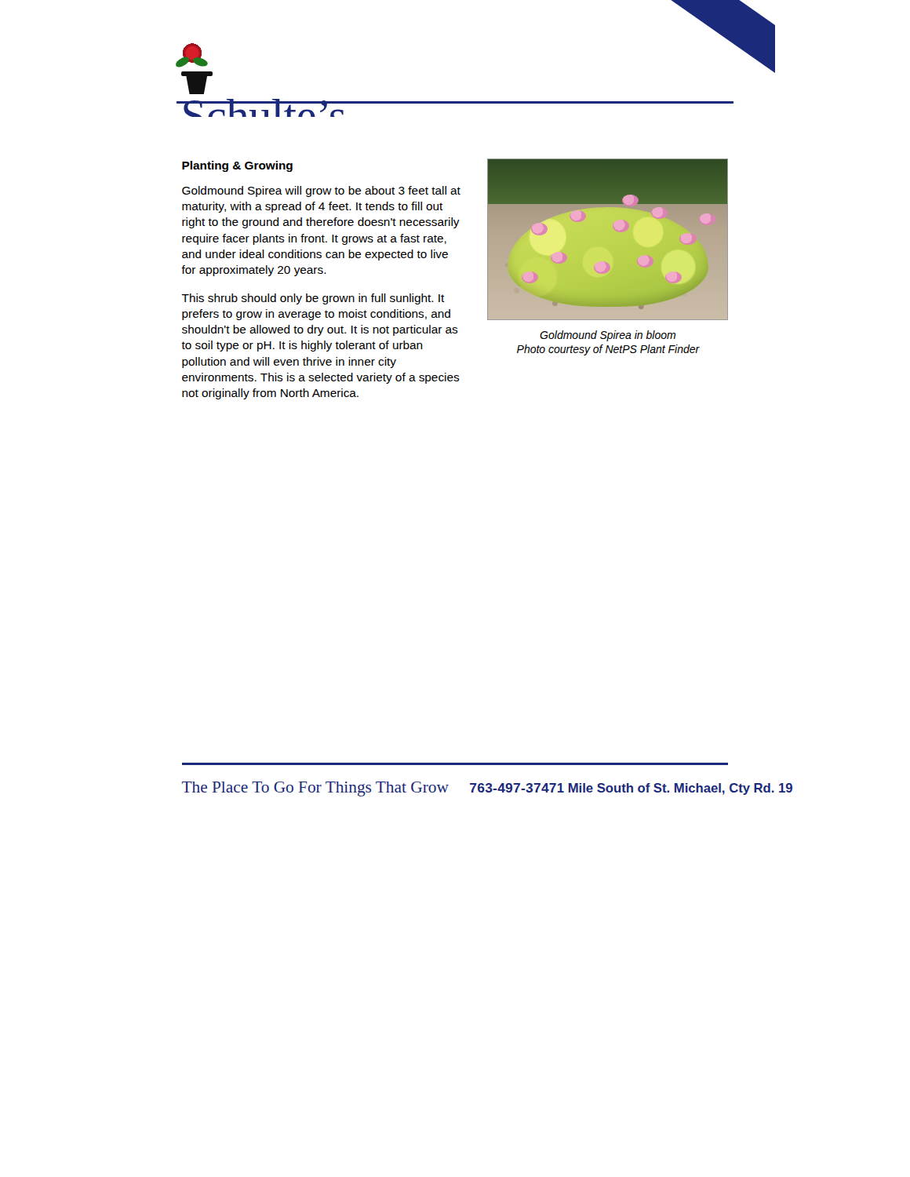Since 1963
Schulte’s Greenhouse & Nursery
Planting & Growing
Goldmound Spirea will grow to be about 3 feet tall at maturity, with a spread of 4 feet. It tends to fill out right to the ground and therefore doesn't necessarily require facer plants in front. It grows at a fast rate, and under ideal conditions can be expected to live for approximately 20 years.
This shrub should only be grown in full sunlight. It prefers to grow in average to moist conditions, and shouldn't be allowed to dry out. It is not particular as to soil type or pH. It is highly tolerant of urban pollution and will even thrive in inner city environments. This is a selected variety of a species not originally from North America.
Goldmound Spirea in bloom
Photo courtesy of NetPS Plant Finder
The Place To Go For Things That Grow 763-497-3747
1 Mile South of St. Michael, Cty Rd. 19